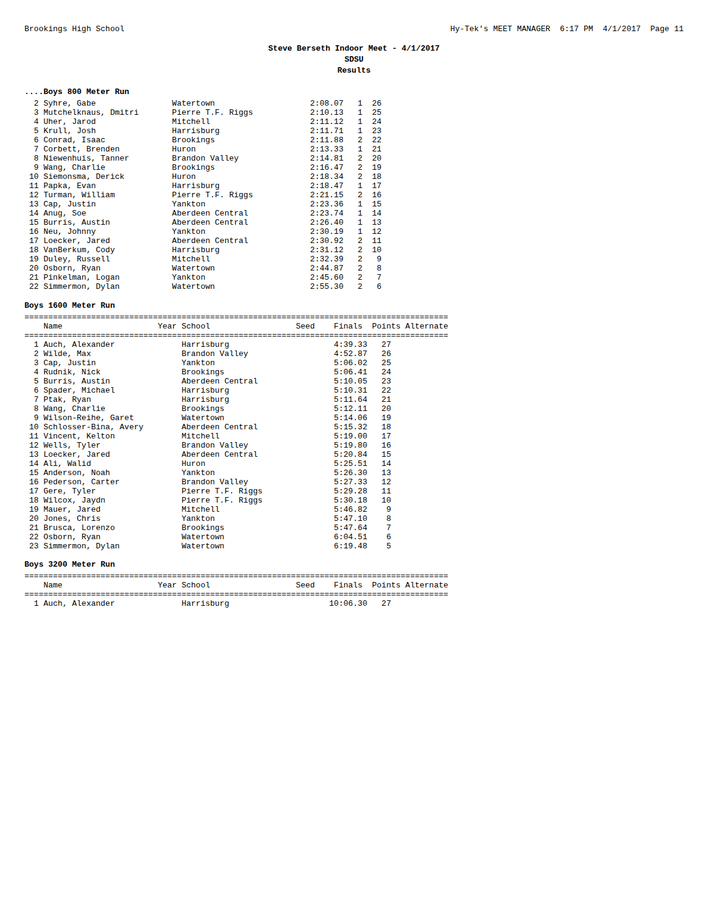Brookings High School Hy-Tek's MEET MANAGER 6:17 PM 4/1/2017 Page 11
Steve Berseth Indoor Meet - 4/1/2017
SDSU
Results
....Boys 800 Meter Run
  2 Syhre, Gabe                Watertown                    2:08.07   1  26
  3 Mutchelknaus, Dmitri       Pierre T.F. Riggs            2:10.13   1  25
  4 Uher, Jarod                Mitchell                     2:11.12   1  24
  5 Krull, Josh                Harrisburg                   2:11.71   1  23
  6 Conrad, Isaac              Brookings                    2:11.88   2  22
  7 Corbett, Brenden           Huron                        2:13.33   1  21
  8 Niewenhuis, Tanner         Brandon Valley               2:14.81   2  20
  9 Wang, Charlie              Brookings                    2:16.47   2  19
 10 Siemonsma, Derick          Huron                        2:18.34   2  18
 11 Papka, Evan                Harrisburg                   2:18.47   1  17
 12 Turman, William            Pierre T.F. Riggs            2:21.15   2  16
 13 Cap, Justin                Yankton                      2:23.36   1  15
 14 Anug, Soe                  Aberdeen Central             2:23.74   1  14
 15 Burris, Austin             Aberdeen Central             2:26.40   1  13
 16 Neu, Johnny                Yankton                      2:30.19   1  12
 17 Loecker, Jared             Aberdeen Central             2:30.92   2  11
 18 VanBerkum, Cody            Harrisburg                   2:31.12   2  10
 19 Duley, Russell             Mitchell                     2:32.39   2   9
 20 Osborn, Ryan               Watertown                    2:44.87   2   8
 21 Pinkelman, Logan           Yankton                      2:45.60   2   7
 22 Simmermon, Dylan           Watertown                    2:55.30   2   6
Boys 1600 Meter Run
=========================================================================================
    Name                    Year School                  Seed    Finals  Points Alternate
=========================================================================================
  1 Auch, Alexander              Harrisburg                      4:39.33   27
  2 Wilde, Max                   Brandon Valley                  4:52.87   26
  3 Cap, Justin                  Yankton                         5:06.02   25
  4 Rudnik, Nick                 Brookings                       5:06.41   24
  5 Burris, Austin               Aberdeen Central                5:10.05   23
  6 Spader, Michael              Harrisburg                      5:10.31   22
  7 Ptak, Ryan                   Harrisburg                      5:11.64   21
  8 Wang, Charlie                Brookings                       5:12.11   20
  9 Wilson-Reihe, Garet          Watertown                       5:14.06   19
 10 Schlosser-Bina, Avery        Aberdeen Central                5:15.32   18
 11 Vincent, Kelton              Mitchell                        5:19.00   17
 12 Wells, Tyler                 Brandon Valley                  5:19.80   16
 13 Loecker, Jared               Aberdeen Central                5:20.84   15
 14 Ali, Walid                   Huron                           5:25.51   14
 15 Anderson, Noah               Yankton                         5:26.30   13
 16 Pederson, Carter             Brandon Valley                  5:27.33   12
 17 Gere, Tyler                  Pierre T.F. Riggs               5:29.28   11
 18 Wilcox, Jaydn                Pierre T.F. Riggs               5:30.18   10
 19 Mauer, Jared                 Mitchell                        5:46.82    9
 20 Jones, Chris                 Yankton                         5:47.10    8
 21 Brusca, Lorenzo              Brookings                       5:47.64    7
 22 Osborn, Ryan                 Watertown                       6:04.51    6
 23 Simmermon, Dylan             Watertown                       6:19.48    5
Boys 3200 Meter Run
=========================================================================================
    Name                    Year School                  Seed    Finals  Points Alternate
=========================================================================================
  1 Auch, Alexander              Harrisburg                     10:06.30   27